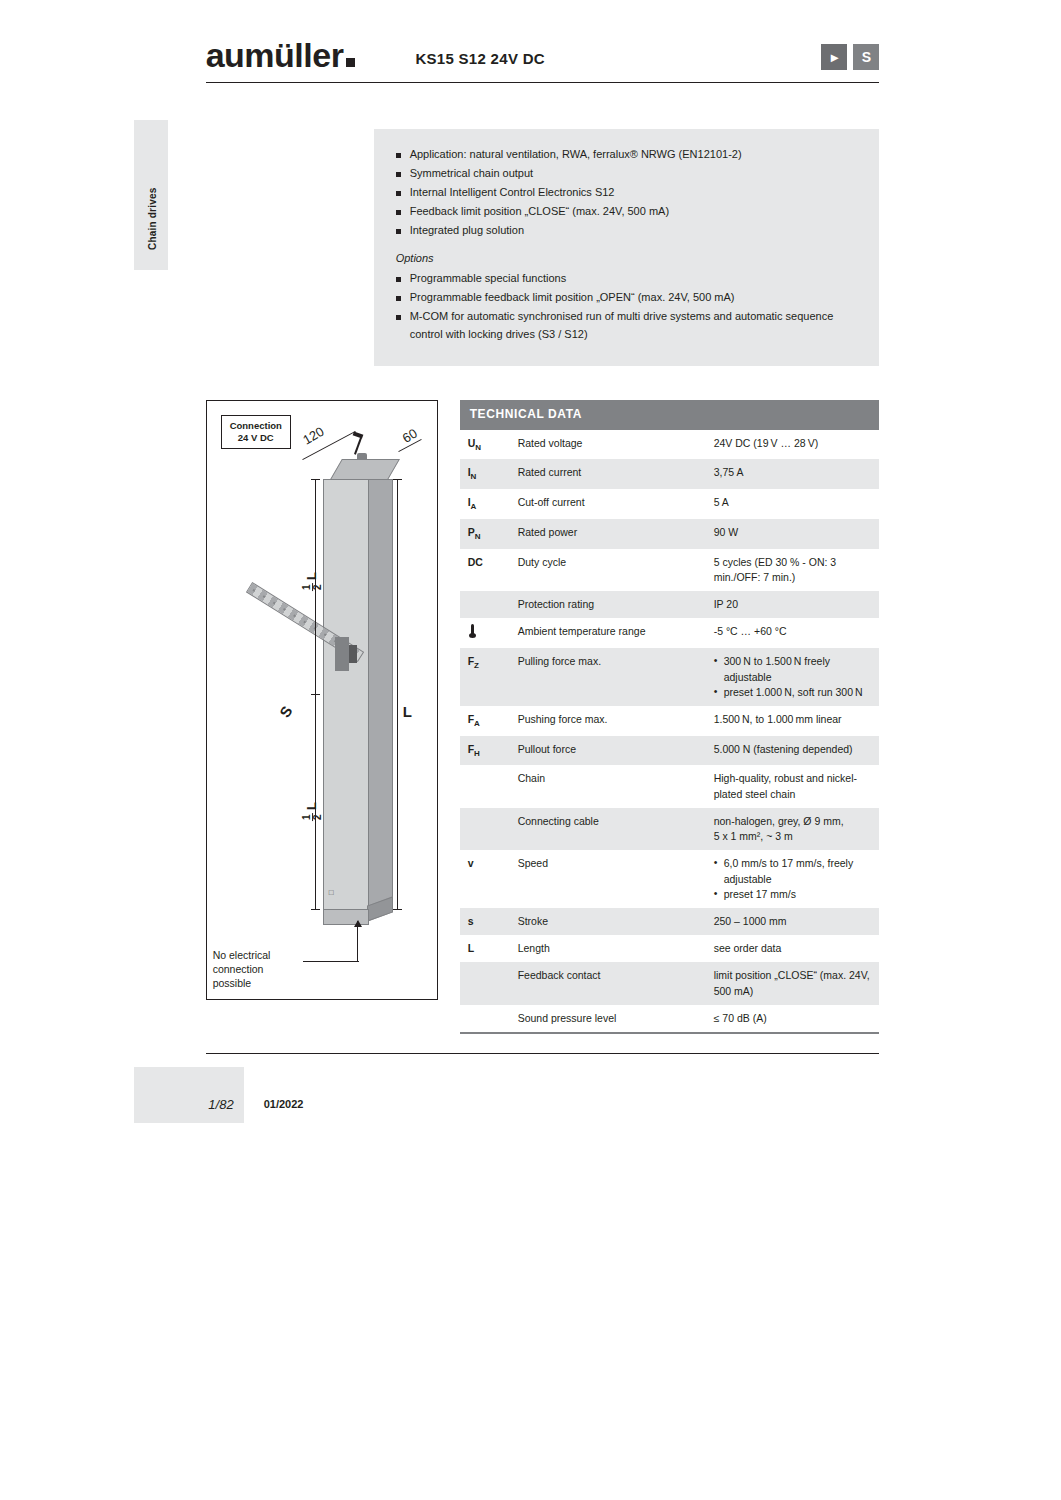Chain drives
aumüller
KS15 S12 24V DC
▸
S
Application: natural ventilation, RWA, ferralux® NRWG (EN12101-2)
Symmetrical chain output
Internal Intelligent Control Electronics S12
Feedback limit position „CLOSE“ (max. 24V, 500 mA)
Integrated plug solution
Options
Programmable special functions
Programmable feedback limit position „OPEN“ (max. 24V, 500 mA)
M-COM for automatic synchronised run of multi drive systems and automatic sequence
control with locking drives (S3 / S12)
Connection
24 V DC
120
60
□
S
L
12 L
12 L
No electrical
connection possible
TECHNICAL DATA
| U N | Rated voltage | 24V DC (19 V … 28 V) |
| I N | Rated current | 3,75 A |
| I A | Cut-off current | 5 A |
| P N | Rated power | 90 W |
| DC | Duty cycle | 5 cycles (ED 30 % - ON: 3 min./OFF: 7 min.) |
| | Protection rating | IP 20 |
| | Ambient temperature range | -5 °C … +60 °C |
| F Z | Pulling force max. | 300 N to 1.500 N freely adjustable preset 1.000 N, soft run 300 N |
| F A | Pushing force max. | 1.500 N, to 1.000 mm linear |
| F H | Pullout force | 5.000 N (fastening depended) |
| | Chain | High-quality, robust and nickel-plated steel chain |
| | Connecting cable | non-halogen, grey, Ø 9 mm, 5 x 1 mm², ~ 3 m |
| v | Speed | 6,0 mm/s to 17 mm/s, freely adjustable preset 17 mm/s |
| s | Stroke | 250 – 1000 mm |
| L | Length | see order data |
| | Feedback contact | limit position „CLOSE“ (max. 24V, 500 mA) |
| | Sound pressure level | ≤ 70 dB (A) |
1/82
01/2022